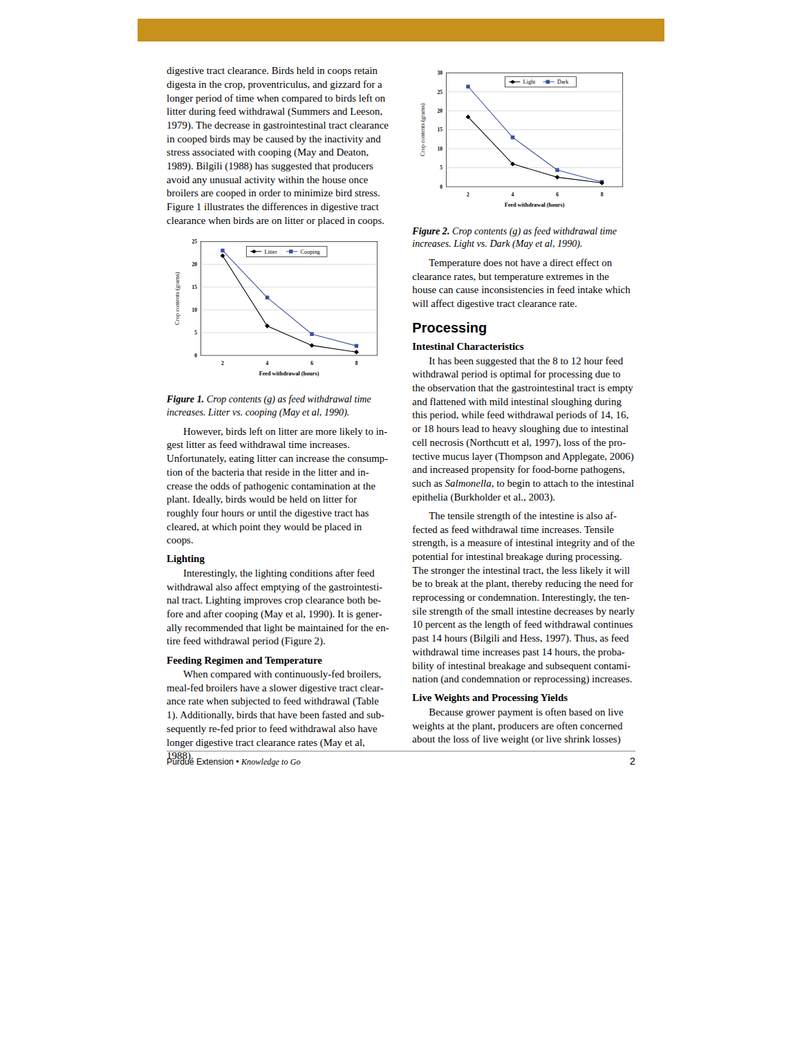digestive tract clearance. Birds held in coops retain digesta in the crop, proventriculus, and gizzard for a longer period of time when compared to birds left on litter during feed withdrawal (Summers and Leeson, 1979). The decrease in gastrointestinal tract clearance in cooped birds may be caused by the inactivity and stress associated with cooping (May and Deaton, 1989). Bilgili (1988) has suggested that producers avoid any unusual activity within the house once broilers are cooped in order to minimize bird stress. Figure 1 illustrates the differences in digestive tract clearance when birds are on litter or placed in coops.
25 20 15 10 5 0 Crop contents (grams) 2 4 6 8 Feed withdrawal (hours) Litter Cooping
Figure 1. Crop contents (g) as feed withdrawal time increases. Litter vs. cooping (May et al, 1990).
However, birds left on litter are more likely to ingest litter as feed withdrawal time increases. Unfortunately, eating litter can increase the consumption of the bacteria that reside in the litter and increase the odds of pathogenic contamination at the plant. Ideally, birds would be held on litter for roughly four hours or until the digestive tract has cleared, at which point they would be placed in coops.
Lighting
Interestingly, the lighting conditions after feed withdrawal also affect emptying of the gastrointestinal tract. Lighting improves crop clearance both before and after cooping (May et al, 1990). It is generally recommended that light be maintained for the entire feed withdrawal period (Figure 2).
Feeding Regimen and Temperature
When compared with continuously-fed broilers, meal-fed broilers have a slower digestive tract clearance rate when subjected to feed withdrawal (Table 1). Additionally, birds that have been fasted and subsequently re-fed prior to feed withdrawal also have longer digestive tract clearance rates (May et al, 1988).
30 25 20 15 10 5 0 Crop contents (grams) 2 4 6 8 Feed withdrawal (hours) Light Dark
Figure 2. Crop contents (g) as feed withdrawal time increases. Light vs. Dark (May et al, 1990).
Temperature does not have a direct effect on clearance rates, but temperature extremes in the house can cause inconsistencies in feed intake which will affect digestive tract clearance rate.
Processing
Intestinal Characteristics
It has been suggested that the 8 to 12 hour feed withdrawal period is optimal for processing due to the observation that the gastrointestinal tract is empty and flattened with mild intestinal sloughing during this period, while feed withdrawal periods of 14, 16, or 18 hours lead to heavy sloughing due to intestinal cell necrosis (Northcutt et al, 1997), loss of the protective mucus layer (Thompson and Applegate, 2006) and increased propensity for food-borne pathogens, such as Salmonella, to begin to attach to the intestinal epithelia (Burkholder et al., 2003).
The tensile strength of the intestine is also affected as feed withdrawal time increases. Tensile strength, is a measure of intestinal integrity and of the potential for intestinal breakage during processing. The stronger the intestinal tract, the less likely it will be to break at the plant, thereby reducing the need for reprocessing or condemnation. Interestingly, the tensile strength of the small intestine decreases by nearly 10 percent as the length of feed withdrawal continues past 14 hours (Bilgili and Hess, 1997). Thus, as feed withdrawal time increases past 14 hours, the probability of intestinal breakage and subsequent contamination (and condemnation or reprocessing) increases.
Live Weights and Processing Yields
Because grower payment is often based on live weights at the plant, producers are often concerned about the loss of live weight (or live shrink losses)
Purdue Extension • Knowledge to Go
2